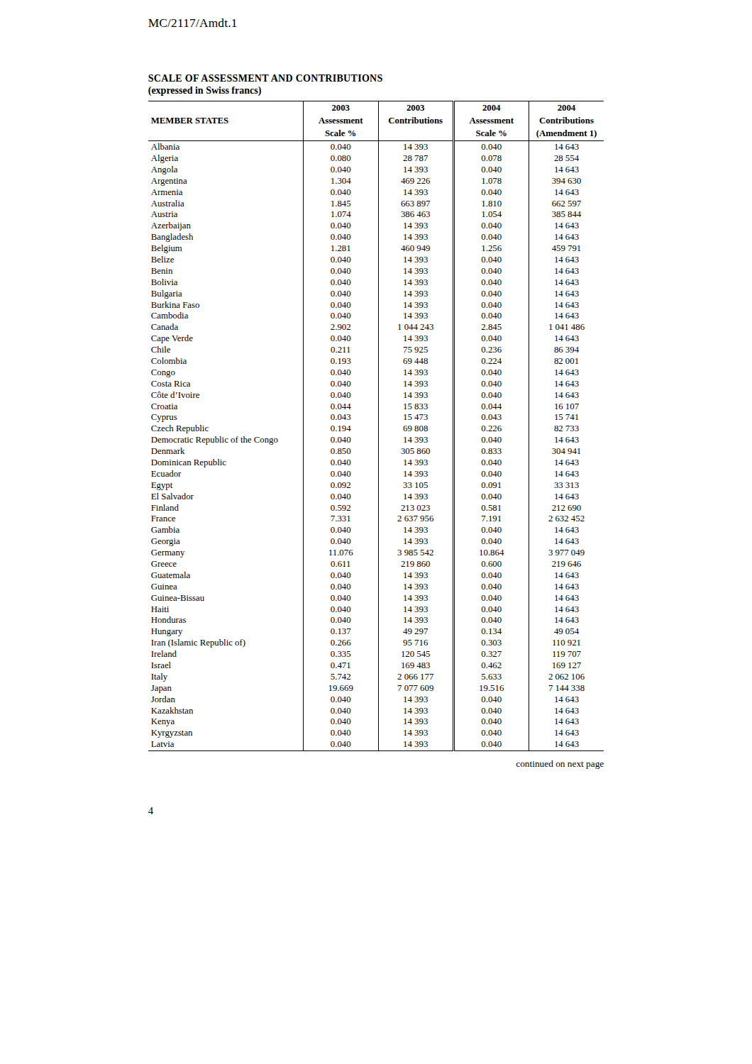MC/2117/Amdt.1
Scale of Assessment and Contributions
(expressed in Swiss francs)
| | 2003 | 2003 | 2004 | 2004 |
| --- | --- | --- | --- | --- |
| MEMBER STATES | Assessment | Contributions | Assessment | Contributions |
| | Scale % | | Scale % | (Amendment 1) |
| Albania | 0.040 | 14 393 | 0.040 | 14 643 |
| Algeria | 0.080 | 28 787 | 0.078 | 28 554 |
| Angola | 0.040 | 14 393 | 0.040 | 14 643 |
| Argentina | 1.304 | 469 226 | 1.078 | 394 630 |
| Armenia | 0.040 | 14 393 | 0.040 | 14 643 |
| Australia | 1.845 | 663 897 | 1.810 | 662 597 |
| Austria | 1.074 | 386 463 | 1.054 | 385 844 |
| Azerbaijan | 0.040 | 14 393 | 0.040 | 14 643 |
| Bangladesh | 0.040 | 14 393 | 0.040 | 14 643 |
| Belgium | 1.281 | 460 949 | 1.256 | 459 791 |
| Belize | 0.040 | 14 393 | 0.040 | 14 643 |
| Benin | 0.040 | 14 393 | 0.040 | 14 643 |
| Bolivia | 0.040 | 14 393 | 0.040 | 14 643 |
| Bulgaria | 0.040 | 14 393 | 0.040 | 14 643 |
| Burkina Faso | 0.040 | 14 393 | 0.040 | 14 643 |
| Cambodia | 0.040 | 14 393 | 0.040 | 14 643 |
| Canada | 2.902 | 1 044 243 | 2.845 | 1 041 486 |
| Cape Verde | 0.040 | 14 393 | 0.040 | 14 643 |
| Chile | 0.211 | 75 925 | 0.236 | 86 394 |
| Colombia | 0.193 | 69 448 | 0.224 | 82 001 |
| Congo | 0.040 | 14 393 | 0.040 | 14 643 |
| Costa Rica | 0.040 | 14 393 | 0.040 | 14 643 |
| Côte d’Ivoire | 0.040 | 14 393 | 0.040 | 14 643 |
| Croatia | 0.044 | 15 833 | 0.044 | 16 107 |
| Cyprus | 0.043 | 15 473 | 0.043 | 15 741 |
| Czech Republic | 0.194 | 69 808 | 0.226 | 82 733 |
| Democratic Republic of the Congo | 0.040 | 14 393 | 0.040 | 14 643 |
| Denmark | 0.850 | 305 860 | 0.833 | 304 941 |
| Dominican Republic | 0.040 | 14 393 | 0.040 | 14 643 |
| Ecuador | 0.040 | 14 393 | 0.040 | 14 643 |
| Egypt | 0.092 | 33 105 | 0.091 | 33 313 |
| El Salvador | 0.040 | 14 393 | 0.040 | 14 643 |
| Finland | 0.592 | 213 023 | 0.581 | 212 690 |
| France | 7.331 | 2 637 956 | 7.191 | 2 632 452 |
| Gambia | 0.040 | 14 393 | 0.040 | 14 643 |
| Georgia | 0.040 | 14 393 | 0.040 | 14 643 |
| Germany | 11.076 | 3 985 542 | 10.864 | 3 977 049 |
| Greece | 0.611 | 219 860 | 0.600 | 219 646 |
| Guatemala | 0.040 | 14 393 | 0.040 | 14 643 |
| Guinea | 0.040 | 14 393 | 0.040 | 14 643 |
| Guinea-Bissau | 0.040 | 14 393 | 0.040 | 14 643 |
| Haiti | 0.040 | 14 393 | 0.040 | 14 643 |
| Honduras | 0.040 | 14 393 | 0.040 | 14 643 |
| Hungary | 0.137 | 49 297 | 0.134 | 49 054 |
| Iran (Islamic Republic of) | 0.266 | 95 716 | 0.303 | 110 921 |
| Ireland | 0.335 | 120 545 | 0.327 | 119 707 |
| Israel | 0.471 | 169 483 | 0.462 | 169 127 |
| Italy | 5.742 | 2 066 177 | 5.633 | 2 062 106 |
| Japan | 19.669 | 7 077 609 | 19.516 | 7 144 338 |
| Jordan | 0.040 | 14 393 | 0.040 | 14 643 |
| Kazakhstan | 0.040 | 14 393 | 0.040 | 14 643 |
| Kenya | 0.040 | 14 393 | 0.040 | 14 643 |
| Kyrgyzstan | 0.040 | 14 393 | 0.040 | 14 643 |
| Latvia | 0.040 | 14 393 | 0.040 | 14 643 |
continued on next page
4